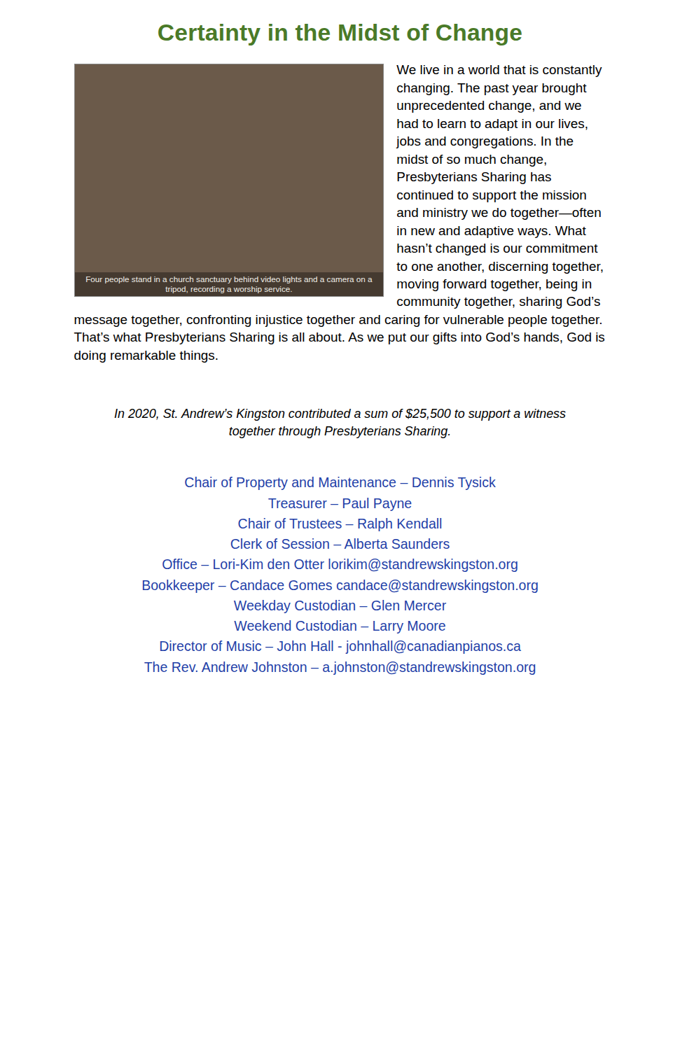Certainty in the Midst of Change
Four people stand in a church sanctuary behind video lights and a camera on a tripod, recording a worship service.
We live in a world that is constantly changing. The past year brought unprecedented change, and we had to learn to adapt in our lives, jobs and congregations. In the midst of so much change, Presbyterians Sharing has continued to support the mission and ministry we do together—often in new and adaptive ways. What hasn’t changed is our commitment to one another, discerning together, moving forward together, being in community together, sharing God’s message together, confronting injustice together and caring for vulnerable people together. That’s what Presbyterians Sharing is all about. As we put our gifts into God’s hands, God is doing remarkable things.
In 2020, St. Andrew’s Kingston contributed a sum of $25,500 to support a witness together through Presbyterians Sharing.
Chair of Property and Maintenance – Dennis Tysick
Treasurer – Paul Payne
Chair of Trustees – Ralph Kendall
Clerk of Session – Alberta Saunders
Office – Lori-Kim den Otter lorikim@standrewskingston.org
Bookkeeper – Candace Gomes candace@standrewskingston.org
Weekday Custodian – Glen Mercer
Weekend Custodian – Larry Moore
Director of Music – John Hall - johnhall@canadianpianos.ca
The Rev. Andrew Johnston – a.johnston@standrewskingston.org